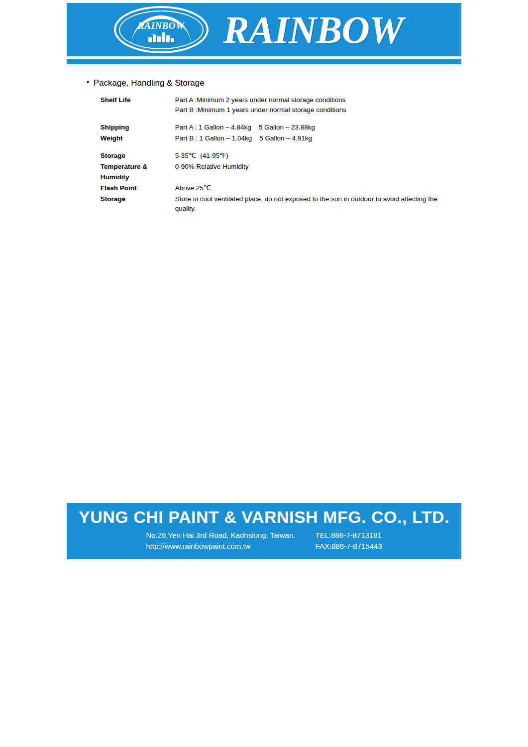RAINBOW
RAINBOW
Package, Handling & Storage
| Shelf Life | Part A :Minimum 2 years under normal storage conditions Part B :Minimum 1 years under normal storage conditions |
| Shipping | Part A : 1 Gallon – 4.84kg 5 Gallon – 23.88kg |
| Weight | Part B : 1 Gallon – 1.04kg 5 Gallon – 4.91kg |
| Storage | 5-35℃ (41-95℉) |
| Temperature & | 0-90% Relative Humidity |
| Humidity | |
| Flash Point | Above 25℃ |
| Storage | Store in cool ventilated place, do not exposed to the sun in outdoor to avoid affecting the quality. |
YUNG CHI PAINT & VARNISH MFG. CO., LTD.
No.26,Yen Hai 3rd Road, Kaohsiung, Taiwan.
http://www.rainbowpaint.com.tw
TEL:886-7-8713181
FAX:886-7-8715443